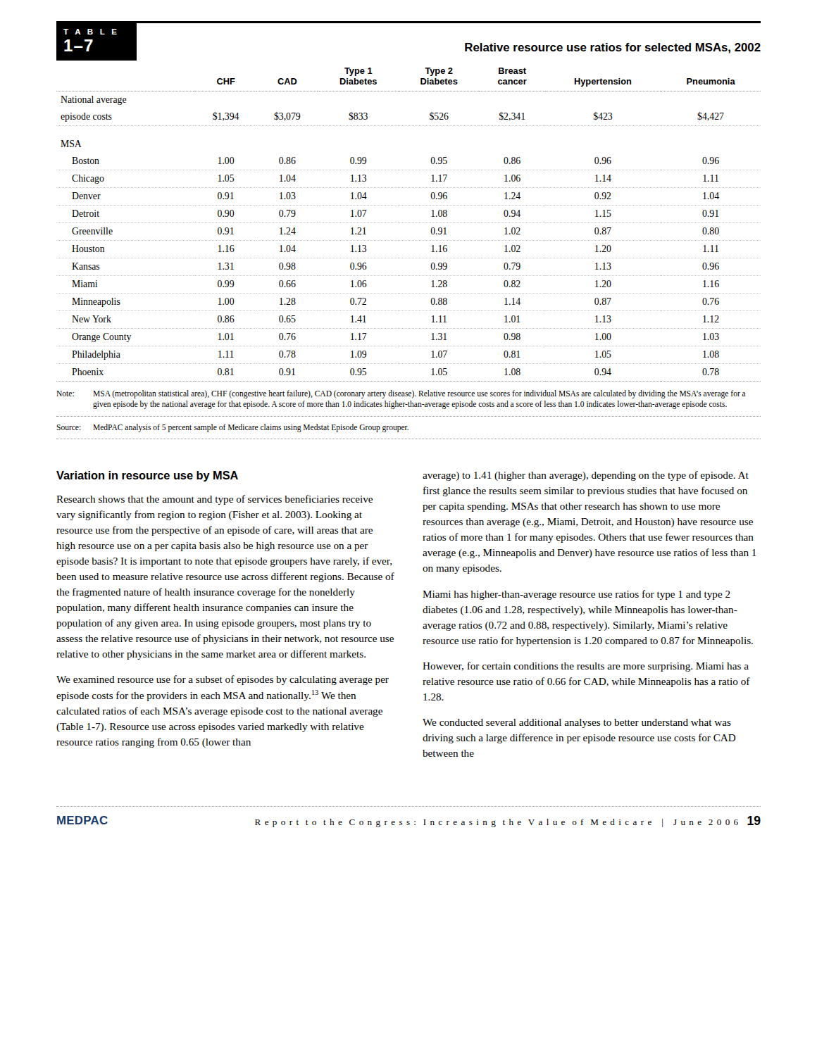T A B L E 1–7
Relative resource use ratios for selected MSAs, 2002
| | CHF | CAD | Type 1 Diabetes | Type 2 Diabetes | Breast cancer | Hypertension | Pneumonia |
| --- | --- | --- | --- | --- | --- | --- | --- |
| National average | | | | | | | |
| episode costs | $1,394 | $3,079 | $833 | $526 | $2,341 | $423 | $4,427 |
| MSA | | | | | | | |
| Boston | 1.00 | 0.86 | 0.99 | 0.95 | 0.86 | 0.96 | 0.96 |
| Chicago | 1.05 | 1.04 | 1.13 | 1.17 | 1.06 | 1.14 | 1.11 |
| Denver | 0.91 | 1.03 | 1.04 | 0.96 | 1.24 | 0.92 | 1.04 |
| Detroit | 0.90 | 0.79 | 1.07 | 1.08 | 0.94 | 1.15 | 0.91 |
| Greenville | 0.91 | 1.24 | 1.21 | 0.91 | 1.02 | 0.87 | 0.80 |
| Houston | 1.16 | 1.04 | 1.13 | 1.16 | 1.02 | 1.20 | 1.11 |
| Kansas | 1.31 | 0.98 | 0.96 | 0.99 | 0.79 | 1.13 | 0.96 |
| Miami | 0.99 | 0.66 | 1.06 | 1.28 | 0.82 | 1.20 | 1.16 |
| Minneapolis | 1.00 | 1.28 | 0.72 | 0.88 | 1.14 | 0.87 | 0.76 |
| New York | 0.86 | 0.65 | 1.41 | 1.11 | 1.01 | 1.13 | 1.12 |
| Orange County | 1.01 | 0.76 | 1.17 | 1.31 | 0.98 | 1.00 | 1.03 |
| Philadelphia | 1.11 | 0.78 | 1.09 | 1.07 | 0.81 | 1.05 | 1.08 |
| Phoenix | 0.81 | 0.91 | 0.95 | 1.05 | 1.08 | 0.94 | 0.78 |
Note: MSA (metropolitan statistical area), CHF (congestive heart failure), CAD (coronary artery disease). Relative resource use scores for individual MSAs are calculated by dividing the MSA’s average for a given episode by the national average for that episode. A score of more than 1.0 indicates higher-than-average episode costs and a score of less than 1.0 indicates lower-than-average episode costs.
Source: MedPAC analysis of 5 percent sample of Medicare claims using Medstat Episode Group grouper.
Variation in resource use by MSA
Research shows that the amount and type of services beneficiaries receive vary significantly from region to region (Fisher et al. 2003). Looking at resource use from the perspective of an episode of care, will areas that are high resource use on a per capita basis also be high resource use on a per episode basis? It is important to note that episode groupers have rarely, if ever, been used to measure relative resource use across different regions. Because of the fragmented nature of health insurance coverage for the nonelderly population, many different health insurance companies can insure the population of any given area. In using episode groupers, most plans try to assess the relative resource use of physicians in their network, not resource use relative to other physicians in the same market area or different markets.
We examined resource use for a subset of episodes by calculating average per episode costs for the providers in each MSA and nationally.13 We then calculated ratios of each MSA’s average episode cost to the national average (Table 1-7). Resource use across episodes varied markedly with relative resource ratios ranging from 0.65 (lower than
average) to 1.41 (higher than average), depending on the type of episode. At first glance the results seem similar to previous studies that have focused on per capita spending. MSAs that other research has shown to use more resources than average (e.g., Miami, Detroit, and Houston) have resource use ratios of more than 1 for many episodes. Others that use fewer resources than average (e.g., Minneapolis and Denver) have resource use ratios of less than 1 on many episodes.
Miami has higher-than-average resource use ratios for type 1 and type 2 diabetes (1.06 and 1.28, respectively), while Minneapolis has lower-than-average ratios (0.72 and 0.88, respectively). Similarly, Miami’s relative resource use ratio for hypertension is 1.20 compared to 0.87 for Minneapolis.
However, for certain conditions the results are more surprising. Miami has a relative resource use ratio of 0.66 for CAD, while Minneapolis has a ratio of 1.28.
We conducted several additional analyses to better understand what was driving such a large difference in per episode resource use costs for CAD between the
MEDPAC
R e p o r t t o t h e C o n g r e s s : I n c r e a s i n g t h e V a l u e o f M e d i c a r e | J u n e 2 0 0 6 19